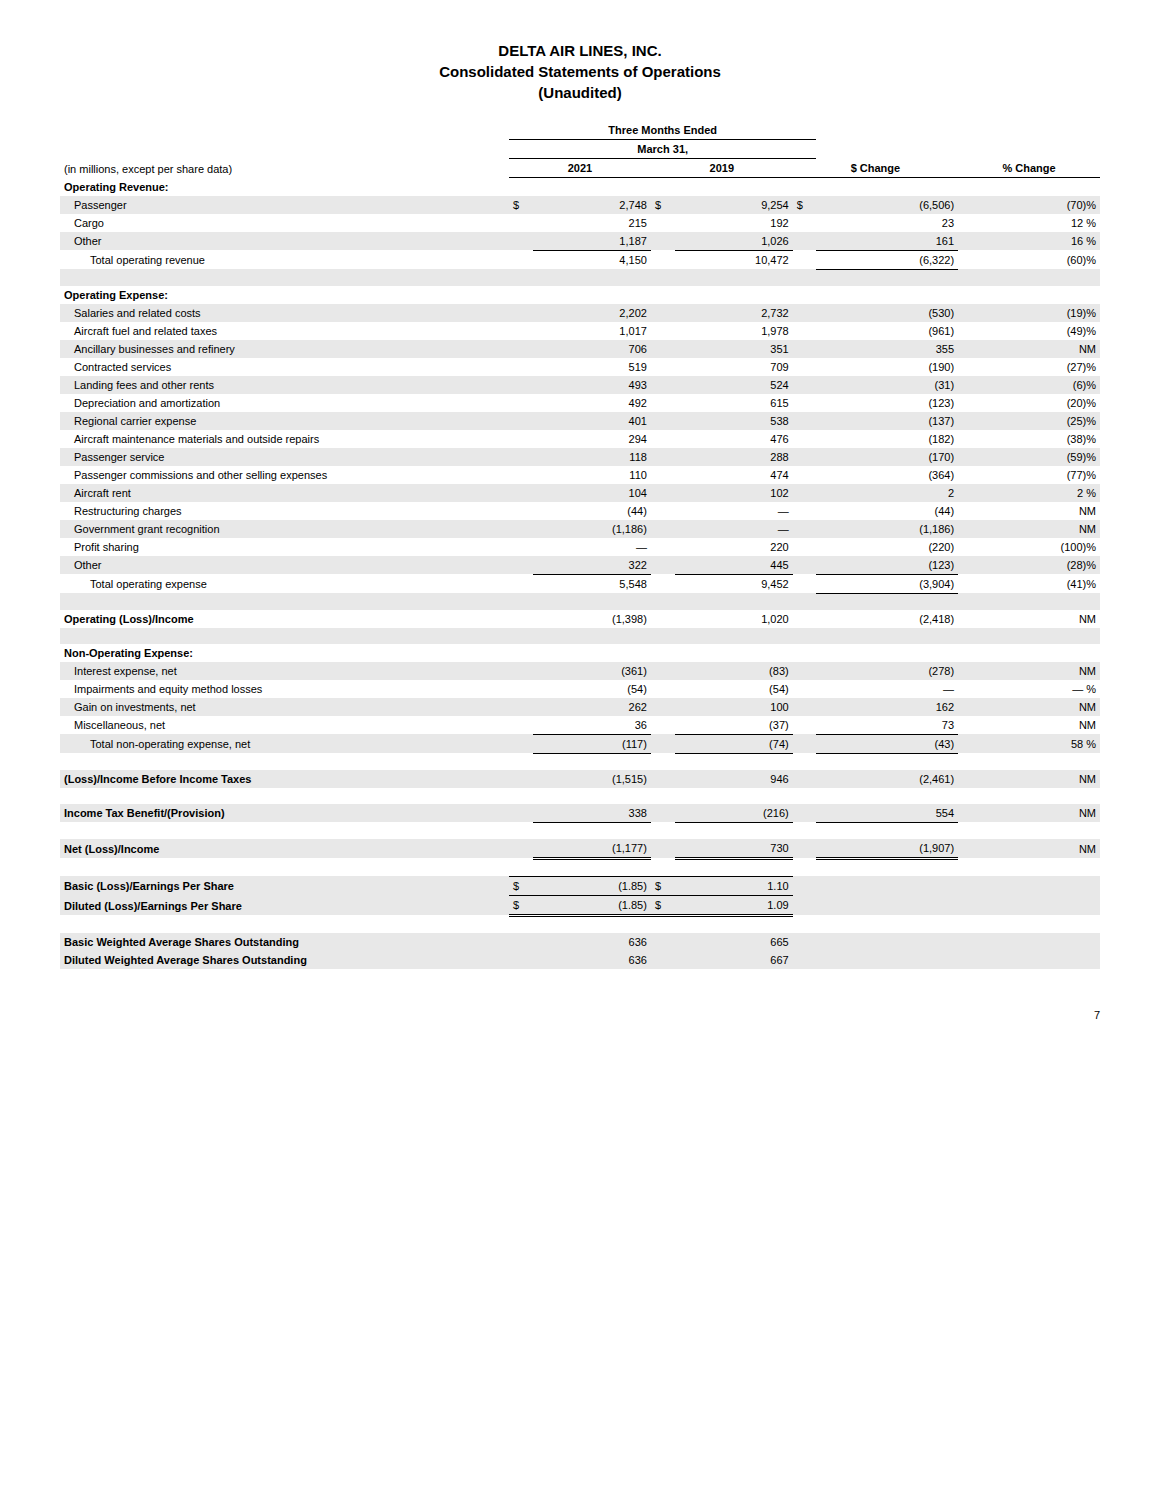DELTA AIR LINES, INC.
Consolidated Statements of Operations
(Unaudited)
| | Three Months Ended | | |
| | March 31, | | |
| (in millions, except per share data) | 2021 | 2019 | $ Change | % Change |
| Operating Revenue: | | | | | | | |
| Passenger | $ | 2,748 | $ | 9,254 | $ | (6,506) | (70)% |
| Cargo | | 215 | | 192 | | 23 | 12 % |
| Other | | 1,187 | | 1,026 | | 161 | 16 % |
| Total operating revenue | | 4,150 | | 10,472 | | (6,322) | (60)% |
| Operating Expense: | | | | | | | |
| Salaries and related costs | | 2,202 | | 2,732 | | (530) | (19)% |
| Aircraft fuel and related taxes | | 1,017 | | 1,978 | | (961) | (49)% |
| Ancillary businesses and refinery | | 706 | | 351 | | 355 | NM |
| Contracted services | | 519 | | 709 | | (190) | (27)% |
| Landing fees and other rents | | 493 | | 524 | | (31) | (6)% |
| Depreciation and amortization | | 492 | | 615 | | (123) | (20)% |
| Regional carrier expense | | 401 | | 538 | | (137) | (25)% |
| Aircraft maintenance materials and outside repairs | | 294 | | 476 | | (182) | (38)% |
| Passenger service | | 118 | | 288 | | (170) | (59)% |
| Passenger commissions and other selling expenses | | 110 | | 474 | | (364) | (77)% |
| Aircraft rent | | 104 | | 102 | | 2 | 2 % |
| Restructuring charges | | (44) | | — | | (44) | NM |
| Government grant recognition | | (1,186) | | — | | (1,186) | NM |
| Profit sharing | | — | | 220 | | (220) | (100)% |
| Other | | 322 | | 445 | | (123) | (28)% |
| Total operating expense | | 5,548 | | 9,452 | | (3,904) | (41)% |
| Operating (Loss)/Income | | (1,398) | | 1,020 | | (2,418) | NM |
| Non-Operating Expense: | | | | | | | |
| Interest expense, net | | (361) | | (83) | | (278) | NM |
| Impairments and equity method losses | | (54) | | (54) | | — | — % |
| Gain on investments, net | | 262 | | 100 | | 162 | NM |
| Miscellaneous, net | | 36 | | (37) | | 73 | NM |
| Total non-operating expense, net | | (117) | | (74) | | (43) | 58 % |
| (Loss)/Income Before Income Taxes | | (1,515) | | 946 | | (2,461) | NM |
| Income Tax Benefit/(Provision) | | 338 | | (216) | | 554 | NM |
| Net (Loss)/Income | | (1,177) | | 730 | | (1,907) | NM |
| Basic (Loss)/Earnings Per Share | $ | (1.85) | $ | 1.10 | | | |
| Diluted (Loss)/Earnings Per Share | $ | (1.85) | $ | 1.09 | | | |
| Basic Weighted Average Shares Outstanding | | 636 | | 665 | | | |
| Diluted Weighted Average Shares Outstanding | | 636 | | 667 | | | |
7